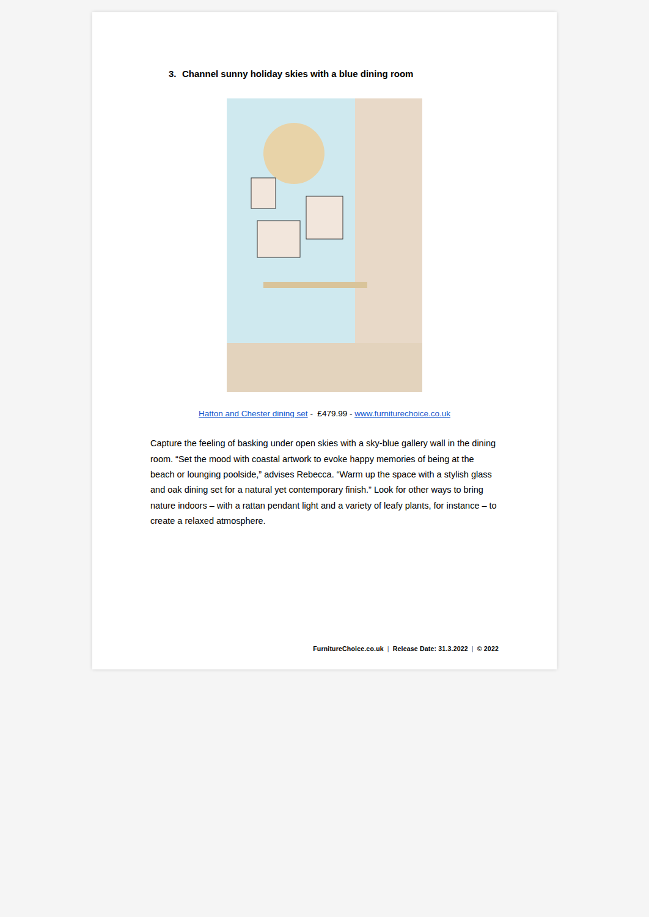3. Channel sunny holiday skies with a blue dining room
Hatton and Chester dining set - £479.99 - www.furniturechoice.co.uk
Capture the feeling of basking under open skies with a sky-blue gallery wall in the dining room. “Set the mood with coastal artwork to evoke happy memories of being at the beach or lounging poolside,” advises Rebecca. “Warm up the space with a stylish glass and oak dining set for a natural yet contemporary finish.” Look for other ways to bring nature indoors – with a rattan pendant light and a variety of leafy plants, for instance – to create a relaxed atmosphere.
FurnitureChoice.co.uk|Release Date: 31.3.2022|© 2022